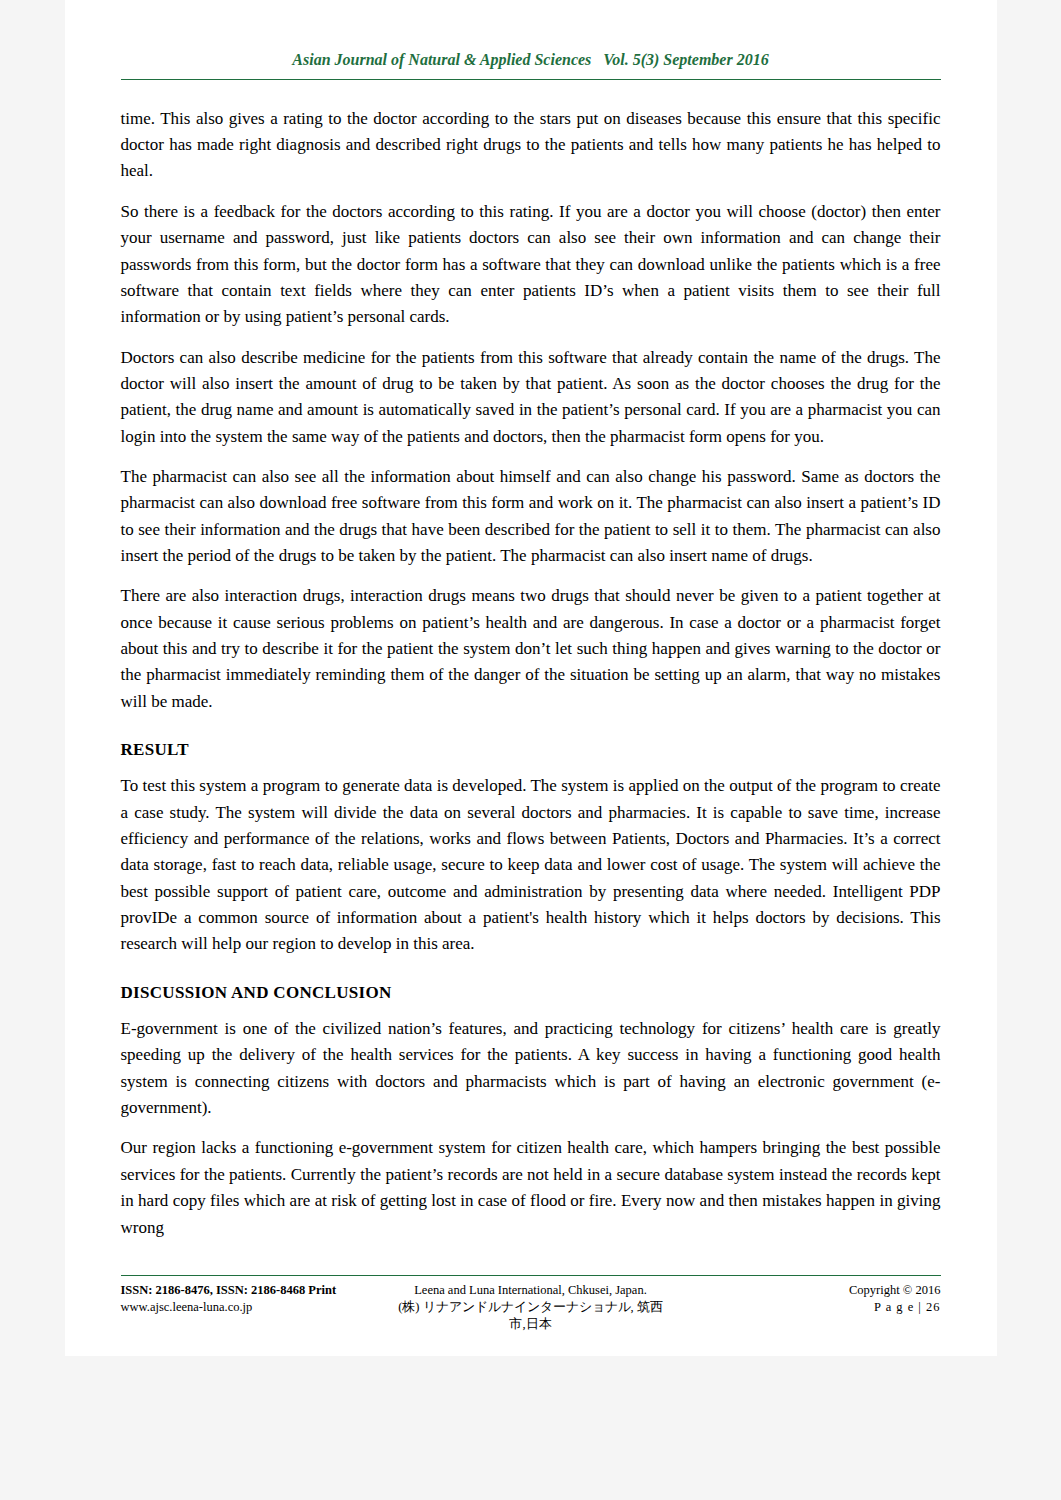Asian Journal of Natural & Applied Sciences Vol. 5(3) September 2016
time. This also gives a rating to the doctor according to the stars put on diseases because this ensure that this specific doctor has made right diagnosis and described right drugs to the patients and tells how many patients he has helped to heal.
So there is a feedback for the doctors according to this rating. If you are a doctor you will choose (doctor) then enter your username and password, just like patients doctors can also see their own information and can change their passwords from this form, but the doctor form has a software that they can download unlike the patients which is a free software that contain text fields where they can enter patients ID’s when a patient visits them to see their full information or by using patient’s personal cards.
Doctors can also describe medicine for the patients from this software that already contain the name of the drugs. The doctor will also insert the amount of drug to be taken by that patient. As soon as the doctor chooses the drug for the patient, the drug name and amount is automatically saved in the patient’s personal card. If you are a pharmacist you can login into the system the same way of the patients and doctors, then the pharmacist form opens for you.
The pharmacist can also see all the information about himself and can also change his password. Same as doctors the pharmacist can also download free software from this form and work on it. The pharmacist can also insert a patient’s ID to see their information and the drugs that have been described for the patient to sell it to them. The pharmacist can also insert the period of the drugs to be taken by the patient. The pharmacist can also insert name of drugs.
There are also interaction drugs, interaction drugs means two drugs that should never be given to a patient together at once because it cause serious problems on patient’s health and are dangerous. In case a doctor or a pharmacist forget about this and try to describe it for the patient the system don’t let such thing happen and gives warning to the doctor or the pharmacist immediately reminding them of the danger of the situation be setting up an alarm, that way no mistakes will be made.
RESULT
To test this system a program to generate data is developed. The system is applied on the output of the program to create a case study. The system will divide the data on several doctors and pharmacies. It is capable to save time, increase efficiency and performance of the relations, works and flows between Patients, Doctors and Pharmacies. It’s a correct data storage, fast to reach data, reliable usage, secure to keep data and lower cost of usage. The system will achieve the best possible support of patient care, outcome and administration by presenting data where needed. Intelligent PDP provIDe a common source of information about a patient's health history which it helps doctors by decisions. This research will help our region to develop in this area.
DISCUSSION AND CONCLUSION
E-government is one of the civilized nation’s features, and practicing technology for citizens’ health care is greatly speeding up the delivery of the health services for the patients. A key success in having a functioning good health system is connecting citizens with doctors and pharmacists which is part of having an electronic government (e-government).
Our region lacks a functioning e-government system for citizen health care, which hampers bringing the best possible services for the patients. Currently the patient’s records are not held in a secure database system instead the records kept in hard copy files which are at risk of getting lost in case of flood or fire. Every now and then mistakes happen in giving wrong
ISSN: 2186-8476, ISSN: 2186-8468 Print
www.ajsc.leena-luna.co.jp
Leena and Luna International, Chkusei, Japan.
(株) リナアンドルナインターナショナル, 筑西市,日本
Copyright © 2016
P a g e | 26